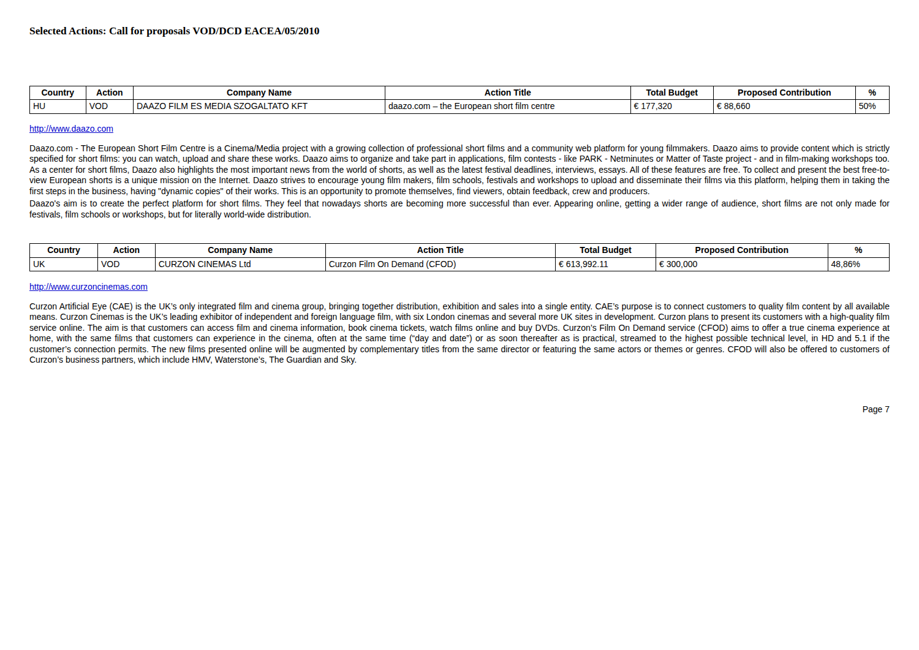Selected Actions: Call for proposals VOD/DCD EACEA/05/2010
| Country | Action | Company Name | Action Title | Total Budget | Proposed Contribution | % |
| --- | --- | --- | --- | --- | --- | --- |
| HU | VOD | DAAZO FILM ES MEDIA SZOGALTATO KFT | daazo.com – the European short film centre | € 177,320 | € 88,660 | 50% |
http://www.daazo.com
Daazo.com - The European Short Film Centre is a Cinema/Media project with a growing collection of professional short films and a community web platform for young filmmakers. Daazo aims to provide content which is strictly specified for short films: you can watch, upload and share these works. Daazo aims to organize and take part in applications, film contests - like PARK - Netminutes or Matter of Taste project - and in film-making workshops too. As a center for short films, Daazo also highlights the most important news from the world of shorts, as well as the latest festival deadlines, interviews, essays. All of these features are free. To collect and present the best free-to-view European shorts is a unique mission on the Internet. Daazo strives to encourage young film makers, film schools, festivals and workshops to upload and disseminate their films via this platform, helping them in taking the first steps in the business, having "dynamic copies" of their works. This is an opportunity to promote themselves, find viewers, obtain feedback, crew and producers.
Daazo's aim is to create the perfect platform for short films. They feel that nowadays shorts are becoming more successful than ever. Appearing online, getting a wider range of audience, short films are not only made for festivals, film schools or workshops, but for literally world-wide distribution.
| Country | Action | Company Name | Action Title | Total Budget | Proposed Contribution | % |
| --- | --- | --- | --- | --- | --- | --- |
| UK | VOD | CURZON CINEMAS Ltd | Curzon Film On Demand (CFOD) | € 613,992.11 | € 300,000 | 48,86% |
http://www.curzoncinemas.com
Curzon Artificial Eye (CAE) is the UK’s only integrated film and cinema group, bringing together distribution, exhibition and sales into a single entity. CAE’s purpose is to connect customers to quality film content by all available means. Curzon Cinemas is the UK’s leading exhibitor of independent and foreign language film, with six London cinemas and several more UK sites in development. Curzon plans to present its customers with a high-quality film service online. The aim is that customers can access film and cinema information, book cinema tickets, watch films online and buy DVDs. Curzon’s Film On Demand service (CFOD) aims to offer a true cinema experience at home, with the same films that customers can experience in the cinema, often at the same time (“day and date”) or as soon thereafter as is practical, streamed to the highest possible technical level, in HD and 5.1 if the customer’s connection permits. The new films presented online will be augmented by complementary titles from the same director or featuring the same actors or themes or genres. CFOD will also be offered to customers of Curzon’s business partners, which include HMV, Waterstone’s, The Guardian and Sky.
Page 7